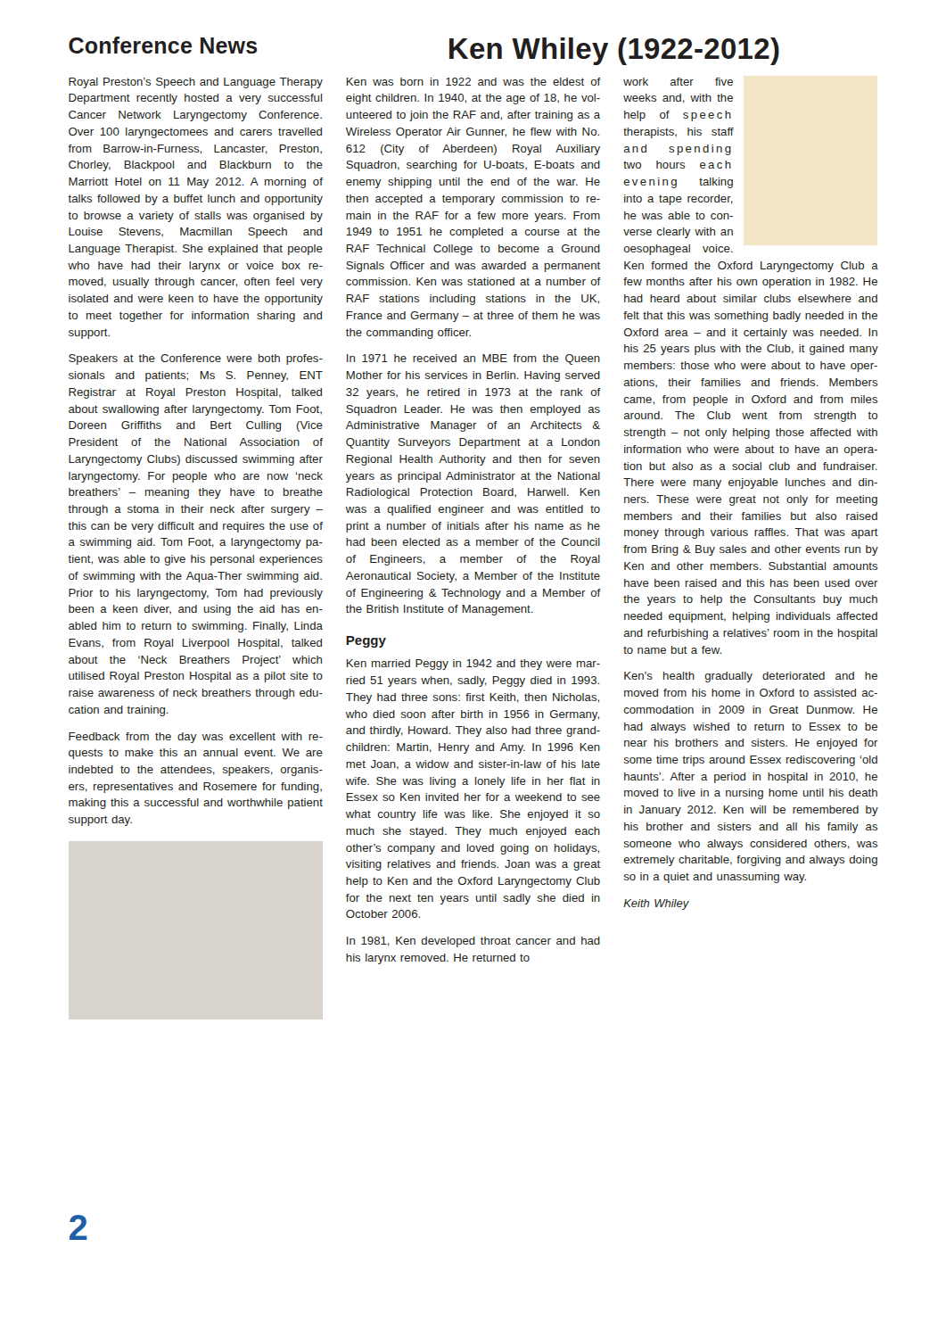Conference News
Ken Whiley (1922-2012)
Royal Preston’s Speech and Language Therapy Department recently hosted a very successful Cancer Network Laryngectomy Conference. Over 100 laryngectomees and carers travelled from Barrow-in-Furness, Lancaster, Preston, Chorley, Blackpool and Blackburn to the Marriott Hotel on 11 May 2012. A morning of talks followed by a buffet lunch and opportunity to browse a variety of stalls was organised by Louise Stevens, Macmillan Speech and Language Therapist. She explained that people who have had their larynx or voice box removed, usually through cancer, often feel very isolated and were keen to have the opportunity to meet together for information sharing and support.
Speakers at the Conference were both professionals and patients; Ms S. Penney, ENT Registrar at Royal Preston Hospital, talked about swallowing after laryngectomy. Tom Foot, Doreen Griffiths and Bert Culling (Vice President of the National Association of Laryngectomy Clubs) discussed swimming after laryngectomy. For people who are now ‘neck breathers’ – meaning they have to breathe through a stoma in their neck after surgery – this can be very difficult and requires the use of a swimming aid. Tom Foot, a laryngectomy patient, was able to give his personal experiences of swimming with the Aqua-Ther swimming aid. Prior to his laryngectomy, Tom had previously been a keen diver, and using the aid has enabled him to return to swimming. Finally, Linda Evans, from Royal Liverpool Hospital, talked about the ‘Neck Breathers Project’ which utilised Royal Preston Hospital as a pilot site to raise awareness of neck breathers through education and training.
Feedback from the day was excellent with requests to make this an annual event. We are indebted to the attendees, speakers, organisers, representatives and Rosemere for funding, making this a successful and worthwhile patient support day.
Ken was born in 1922 and was the eldest of eight children. In 1940, at the age of 18, he volunteered to join the RAF and, after training as a Wireless Operator Air Gunner, he flew with No. 612 (City of Aberdeen) Royal Auxiliary Squadron, searching for U-boats, E-boats and enemy shipping until the end of the war. He then accepted a temporary commission to remain in the RAF for a few more years. From 1949 to 1951 he completed a course at the RAF Technical College to become a Ground Signals Officer and was awarded a permanent commission. Ken was stationed at a number of RAF stations including stations in the UK, France and Germany – at three of them he was the commanding officer.
In 1971 he received an MBE from the Queen Mother for his services in Berlin. Having served 32 years, he retired in 1973 at the rank of Squadron Leader. He was then employed as Administrative Manager of an Architects & Quantity Surveyors Department at a London Regional Health Authority and then for seven years as principal Administrator at the National Radiological Protection Board, Harwell. Ken was a qualified engineer and was entitled to print a number of initials after his name as he had been elected as a member of the Council of Engineers, a member of the Royal Aeronautical Society, a Member of the Institute of Engineering & Technology and a Member of the British Institute of Management.
Peggy
Ken married Peggy in 1942 and they were married 51 years when, sadly, Peggy died in 1993. They had three sons: first Keith, then Nicholas, who died soon after birth in 1956 in Germany, and thirdly, Howard. They also had three grand-children: Martin, Henry and Amy. In 1996 Ken met Joan, a widow and sister-in-law of his late wife. She was living a lonely life in her flat in Essex so Ken invited her for a weekend to see what country life was like. She enjoyed it so much she stayed. They much enjoyed each other’s company and loved going on holidays, visiting relatives and friends. Joan was a great help to Ken and the Oxford Laryngectomy Club for the next ten years until sadly she died in October 2006.
In 1981, Ken developed throat cancer and had his larynx removed. He returned to
work after five weeks and, with the help of speech therapists, his staff and spending two hours each evening talking into a tape recorder, he was able to converse clearly with an oesophageal voice. Ken formed the Oxford Laryngectomy Club a few months after his own operation in 1982. He had heard about similar clubs elsewhere and felt that this was something badly needed in the Oxford area – and it certainly was needed. In his 25 years plus with the Club, it gained many members: those who were about to have operations, their families and friends. Members came, from people in Oxford and from miles around. The Club went from strength to strength – not only helping those affected with information who were about to have an operation but also as a social club and fundraiser. There were many enjoyable lunches and dinners. These were great not only for meeting members and their families but also raised money through various raffles. That was apart from Bring & Buy sales and other events run by Ken and other members. Substantial amounts have been raised and this has been used over the years to help the Consultants buy much needed equipment, helping individuals affected and refurbishing a relatives’ room in the hospital to name but a few.
Ken’s health gradually deteriorated and he moved from his home in Oxford to assisted accommodation in 2009 in Great Dunmow. He had always wished to return to Essex to be near his brothers and sisters. He enjoyed for some time trips around Essex rediscovering ‘old haunts’. After a period in hospital in 2010, he moved to live in a nursing home until his death in January 2012. Ken will be remembered by his brother and sisters and all his family as someone who always considered others, was extremely charitable, forgiving and always doing so in a quiet and unassuming way.
Keith Whiley
2